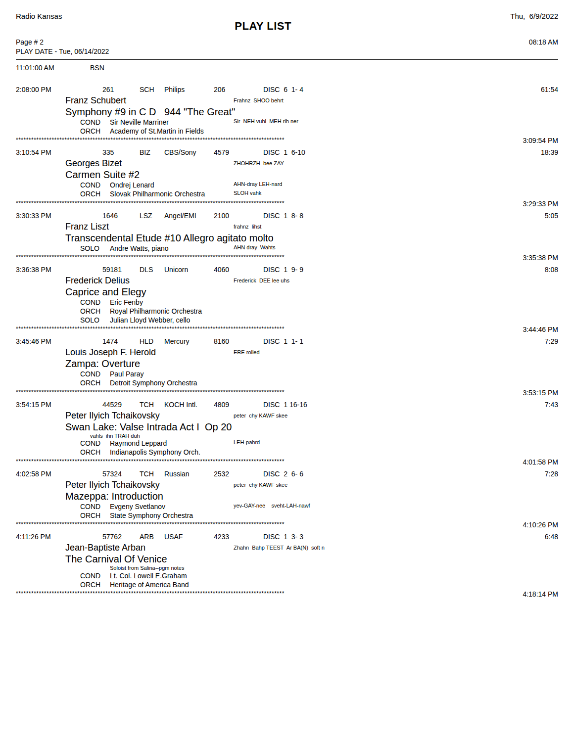Radio Kansas Thu, 6/9/2022
PLAY LIST
Page # 2
PLAY DATE - Tue, 06/14/2022
08:18 AM
11:01:00 AMBSN
2:08:00 PM 261 SCH Philips 206 DISC 6 1- 4 61:54
Franz Schubert Frahnz SHOO behrt
Symphony #9 in C D 944 "The Great"
CONDSir Neville Marriner Sir NEH vuhl MEH rih ner
ORCHAcademy of St.Martin in Fields
********************************************************************************************************* 3:09:54 PM
3:10:54 PM 335 BIZ CBS/Sony 4579 DISC 1 6-10 18:39
Georges Bizet ZHOHRZH bee ZAY
Carmen Suite #2
CONDOndrej Lenard AHN-dray LEH-nard
ORCHSlovak Philharmonic Orchestra SLOH vahk
********************************************************************************************************* 3:29:33 PM
3:30:33 PM 1646 LSZ Angel/EMI 2100 DISC 1 8- 8 5:05
Franz Liszt frahnz lihst
Transcendental Etude #10 Allegro agitato molto
SOLOAndre Watts, piano AHN dray Wahts
********************************************************************************************************* 3:35:38 PM
3:36:38 PM 59181 DLS Unicorn 4060 DISC 1 9- 9 8:08
Frederick Delius Frederick DEE lee uhs
Caprice and Elegy
CONDEric Fenby
ORCHRoyal Philharmonic Orchestra
SOLOJulian Lloyd Webber, cello
********************************************************************************************************* 3:44:46 PM
3:45:46 PM 1474 HLD Mercury 8160 DISC 1 1- 1 7:29
Louis Joseph F. Herold ERE rolled
Zampa: Overture
CONDPaul Paray
ORCHDetroit Symphony Orchestra
********************************************************************************************************* 3:53:15 PM
3:54:15 PM 44529 TCH KOCH Intl. 4809 DISC 1 16-16 7:43
Peter Ilyich Tchaikovsky peter chy KAWF skee
Swan Lake: Valse Intrada Act I Op 20 vahls ihn TRAH duh
CONDRaymond Leppard LEH-pahrd
ORCHIndianapolis Symphony Orch.
********************************************************************************************************* 4:01:58 PM
4:02:58 PM 57324 TCH Russian 2532 DISC 2 6- 6 7:28
Peter Ilyich Tchaikovsky peter chy KAWF skee
Mazeppa: Introduction
CONDEvgeny Svetlanov yev-GAY-nee sveht-LAH-nawf
ORCHState Symphony Orchestra
********************************************************************************************************* 4:10:26 PM
4:11:26 PM 57762 ARB USAF 4233 DISC 1 3- 3 6:48
Jean-Baptiste Arban Zhahn Bahp TEEST Ar BA(N) soft n
The Carnival Of Venice Soloist from Salina--pgm notes
CONDLt. Col. Lowell E.Graham
ORCHHeritage of America Band
********************************************************************************************************* 4:18:14 PM